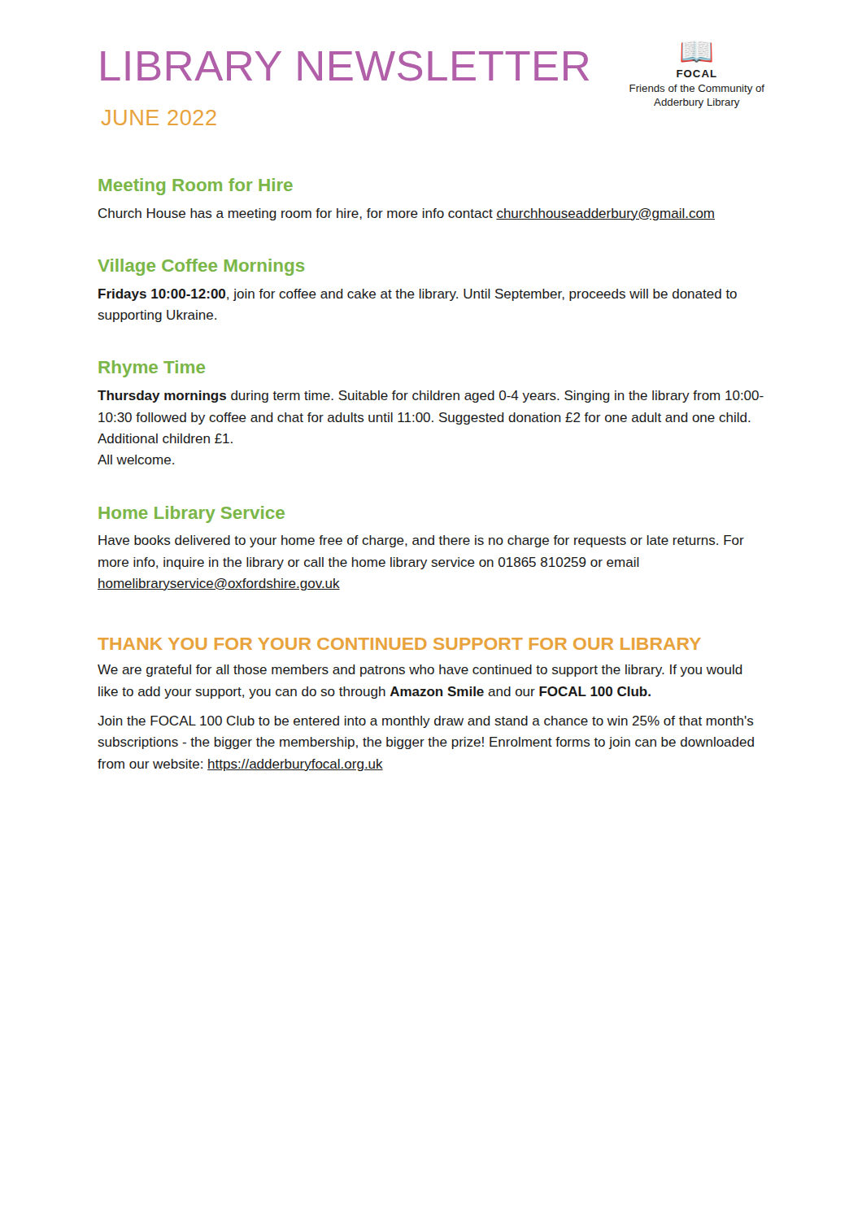LIBRARY NEWSLETTER
JUNE 2022
📖
FOCAL Friends of the Community of
Adderbury Library
Meeting Room for Hire
Church House has a meeting room for hire, for more info contact churchhouseadderbury@gmail.com
Village Coffee Mornings
Fridays 10:00-12:00, join for coffee and cake at the library. Until September, proceeds will be donated to supporting Ukraine.
Rhyme Time
Thursday mornings during term time. Suitable for children aged 0-4 years. Singing in the library from 10:00-10:30 followed by coffee and chat for adults until 11:00. Suggested donation £2 for one adult and one child. Additional children £1.
All welcome.
Home Library Service
Have books delivered to your home free of charge, and there is no charge for requests or late returns. For more info, inquire in the library or call the home library service on 01865 810259 or email homelibraryservice@oxfordshire.gov.uk
Thank you for your continued support for our library
We are grateful for all those members and patrons who have continued to support the library. If you would like to add your support, you can do so through Amazon Smile and our FOCAL 100 Club.
Join the FOCAL 100 Club to be entered into a monthly draw and stand a chance to win 25% of that month's subscriptions - the bigger the membership, the bigger the prize! Enrolment forms to join can be downloaded from our website: https://adderburyfocal.org.uk